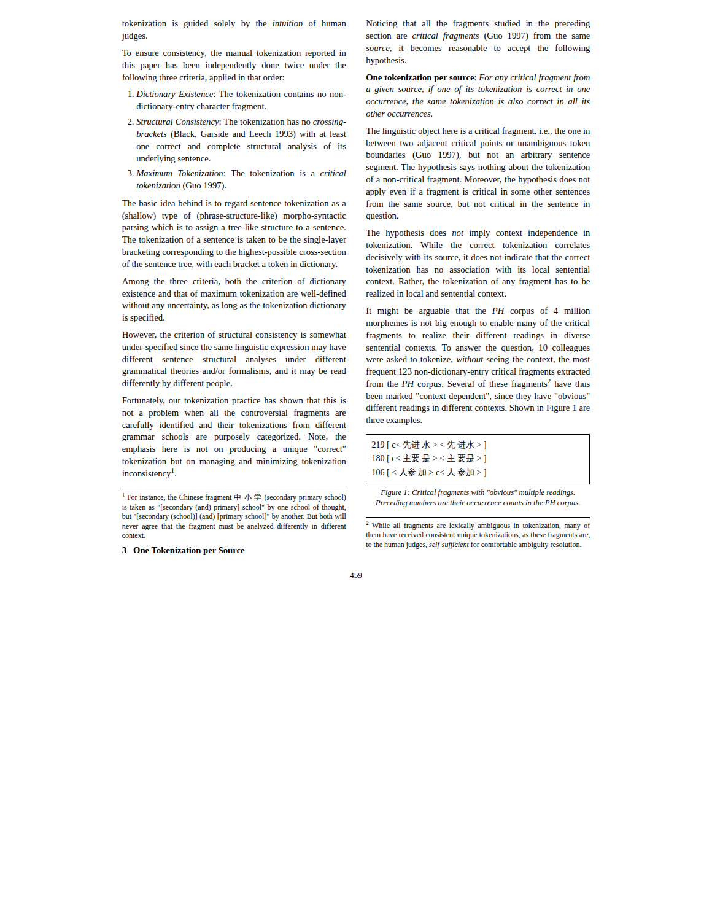tokenization is guided solely by the intuition of human judges.
To ensure consistency, the manual tokenization reported in this paper has been independently done twice under the following three criteria, applied in that order:
Dictionary Existence: The tokenization contains no non-dictionary-entry character fragment.
Structural Consistency: The tokenization has no crossing-brackets (Black, Garside and Leech 1993) with at least one correct and complete structural analysis of its underlying sentence.
Maximum Tokenization: The tokenization is a critical tokenization (Guo 1997).
The basic idea behind is to regard sentence tokenization as a (shallow) type of (phrase-structure-like) morpho-syntactic parsing which is to assign a tree-like structure to a sentence. The tokenization of a sentence is taken to be the single-layer bracketing corresponding to the highest-possible cross-section of the sentence tree, with each bracket a token in dictionary.
Among the three criteria, both the criterion of dictionary existence and that of maximum tokenization are well-defined without any uncertainty, as long as the tokenization dictionary is specified.
However, the criterion of structural consistency is somewhat under-specified since the same linguistic expression may have different sentence structural analyses under different grammatical theories and/or formalisms, and it may be read differently by different people.
Fortunately, our tokenization practice has shown that this is not a problem when all the controversial fragments are carefully identified and their tokenizations from different grammar schools are purposely categorized. Note, the emphasis here is not on producing a unique "correct" tokenization but on managing and minimizing tokenization inconsistency1.
1 For instance, the Chinese fragment 中 小 学 (secondary primary school) is taken as "[secondary (and) primary] school" by one school of thought, but "[secondary (school)] (and) [primary school]" by another. But both will never agree that the fragment must be analyzed differently in different context.
3 One Tokenization per Source
Noticing that all the fragments studied in the preceding section are critical fragments (Guo 1997) from the same source, it becomes reasonable to accept the following hypothesis.
One tokenization per source: For any critical fragment from a given source, if one of its tokenization is correct in one occurrence, the same tokenization is also correct in all its other occurrences.
The linguistic object here is a critical fragment, i.e., the one in between two adjacent critical points or unambiguous token boundaries (Guo 1997), but not an arbitrary sentence segment. The hypothesis says nothing about the tokenization of a non-critical fragment. Moreover, the hypothesis does not apply even if a fragment is critical in some other sentences from the same source, but not critical in the sentence in question.
The hypothesis does not imply context independence in tokenization. While the correct tokenization correlates decisively with its source, it does not indicate that the correct tokenization has no association with its local sentential context. Rather, the tokenization of any fragment has to be realized in local and sentential context.
It might be arguable that the PH corpus of 4 million morphemes is not big enough to enable many of the critical fragments to realize their different readings in diverse sentential contexts. To answer the question, 10 colleagues were asked to tokenize, without seeing the context, the most frequent 123 non-dictionary-entry critical fragments extracted from the PH corpus. Several of these fragments2 have thus been marked "context dependent", since they have "obvious" different readings in different contexts. Shown in Figure 1 are three examples.
219 [ c< 先进 水 > < 先 进水 > ]
180 [ c< 主要 是 > < 主 要是 > ]
106 [ < 人参 加 > c< 人 参加 > ]
Figure 1: Critical fragments with "obvious" multiple readings. Preceding numbers are their occurrence counts in the PH corpus.
2 While all fragments are lexically ambiguous in tokenization, many of them have received consistent unique tokenizations, as these fragments are, to the human judges, self-sufficient for comfortable ambiguity resolution.
459